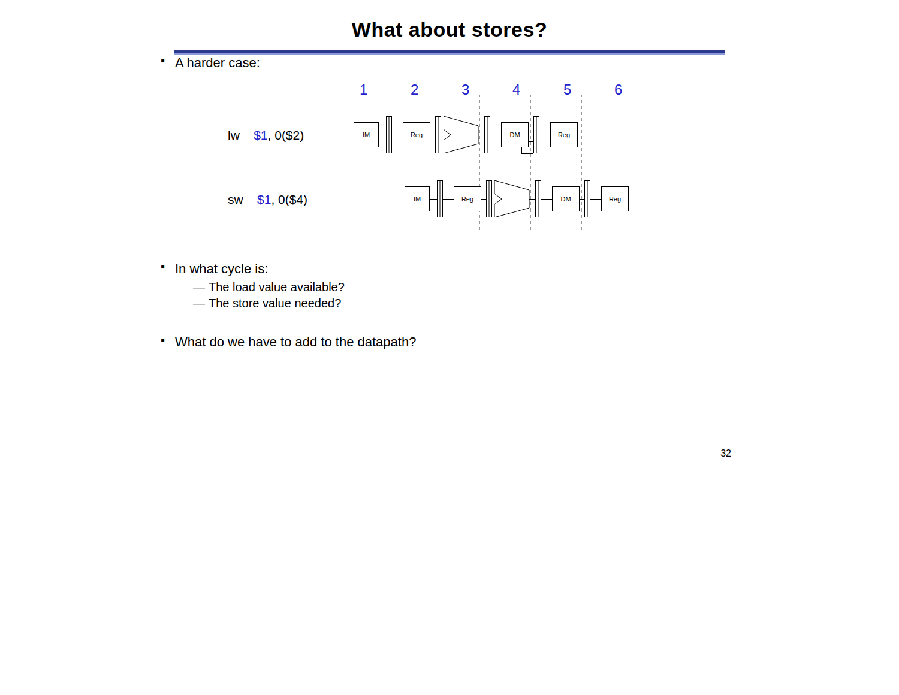What about stores?
A harder case:
1 2 3 4 5 6
lw $1, 0($2)
sw $1, 0($4)
IM
Reg
DM
Reg
IM
Reg
DM
Reg
In what cycle is:
The load value available?
The store value needed?
What do we have to add to the datapath?
32